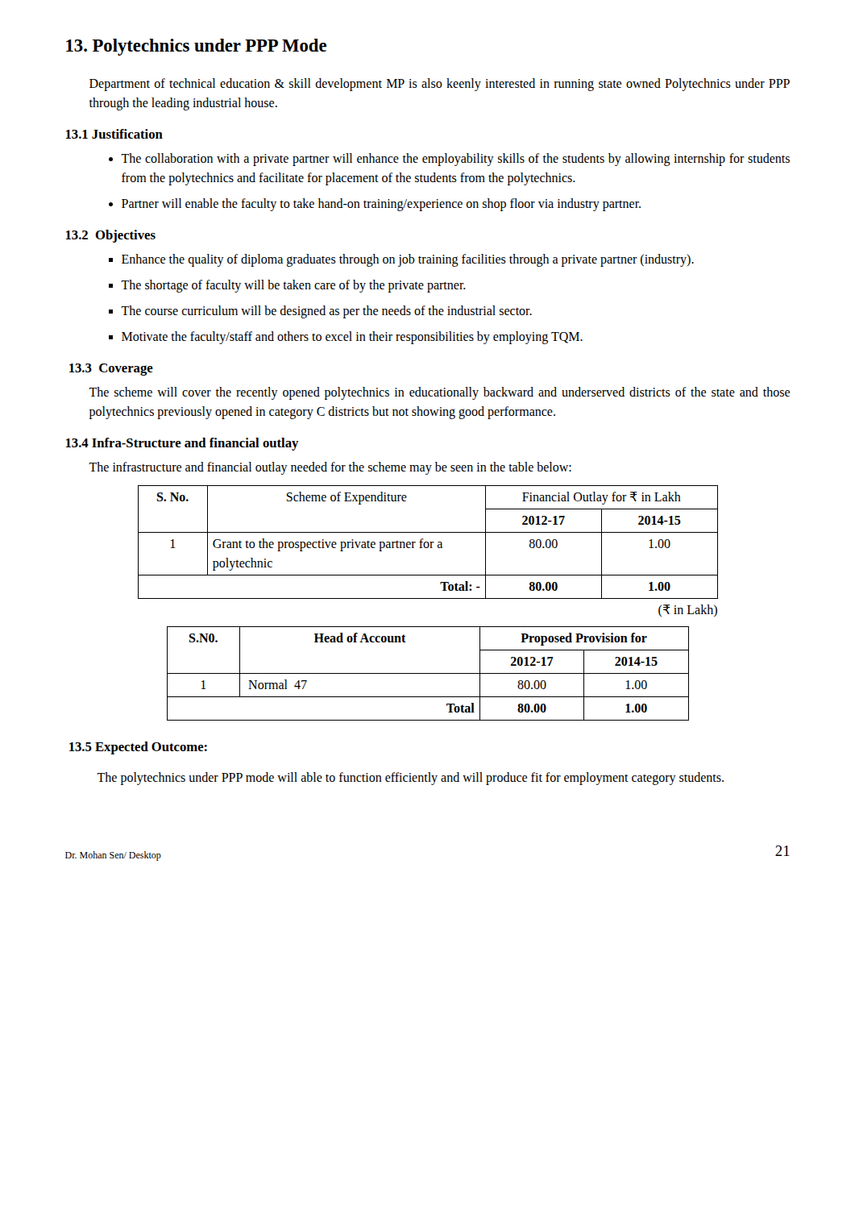13. Polytechnics under PPP Mode
Department of technical education & skill development MP is also keenly interested in running state owned Polytechnics under PPP through the leading industrial house.
13.1 Justification
The collaboration with a private partner will enhance the employability skills of the students by allowing internship for students from the polytechnics and facilitate for placement of the students from the polytechnics.
Partner will enable the faculty to take hand-on training/experience on shop floor via industry partner.
13.2 Objectives
Enhance the quality of diploma graduates through on job training facilities through a private partner (industry).
The shortage of faculty will be taken care of by the private partner.
The course curriculum will be designed as per the needs of the industrial sector.
Motivate the faculty/staff and others to excel in their responsibilities by employing TQM.
13.3 Coverage
The scheme will cover the recently opened polytechnics in educationally backward and underserved districts of the state and those polytechnics previously opened in category C districts but not showing good performance.
13.4 Infra-Structure and financial outlay
The infrastructure and financial outlay needed for the scheme may be seen in the table below:
| S. No. | Scheme of Expenditure | Financial Outlay for ₹ in Lakh |
| 2012-17 | 2014-15 |
| 1 | Grant to the prospective private partner for a polytechnic | 80.00 | 1.00 |
| Total: - | 80.00 | 1.00 |
(₹ in Lakh)
| S.N0. | Head of Account | Proposed Provision for |
| 2012-17 | 2014-15 |
| 1 | Normal 47 | 80.00 | 1.00 |
| Total | 80.00 | 1.00 |
13.5 Expected Outcome:
The polytechnics under PPP mode will able to function efficiently and will produce fit for employment category students.
Dr. Mohan Sen/ Desktop 21